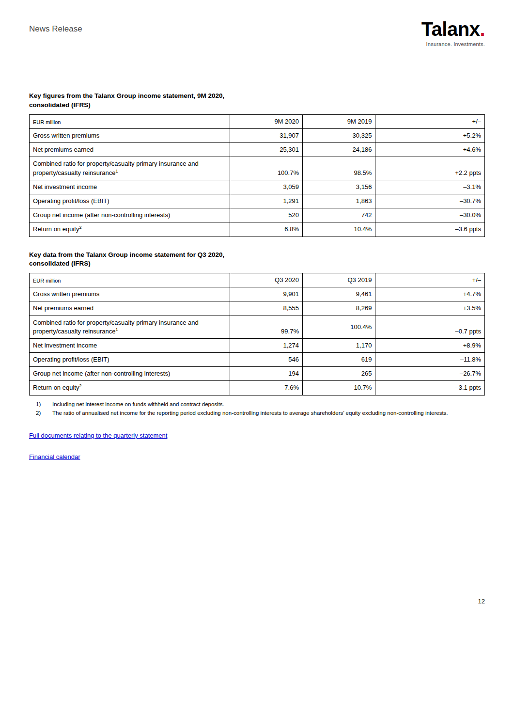News Release
Talanx.
Insurance. Investments.
Key figures from the Talanx Group income statement, 9M 2020,
consolidated (IFRS)
| EUR million | 9M 2020 | 9M 2019 | +/– |
| --- | --- | --- | --- |
| Gross written premiums | 31,907 | 30,325 | +5.2% |
| Net premiums earned | 25,301 | 24,186 | +4.6% |
| Combined ratio for property/casualty primary insurance and property/casualty reinsurance 1 | 100.7% | 98.5% | +2.2 ppts |
| Net investment income | 3,059 | 3,156 | –3.1% |
| Operating profit/loss (EBIT) | 1,291 | 1,863 | –30.7% |
| Group net income (after non-controlling interests) | 520 | 742 | –30.0% |
| Return on equity 2 | 6.8% | 10.4% | –3.6 ppts |
Key data from the Talanx Group income statement for Q3 2020,
consolidated (IFRS)
| EUR million | Q3 2020 | Q3 2019 | +/– |
| --- | --- | --- | --- |
| Gross written premiums | 9,901 | 9,461 | +4.7% |
| Net premiums earned | 8,555 | 8,269 | +3.5% |
| Combined ratio for property/casualty primary insurance and property/casualty reinsurance 1 | 99.7% | 100.4% | –0.7 ppts |
| Net investment income | 1,274 | 1,170 | +8.9% |
| Operating profit/loss (EBIT) | 546 | 619 | –11.8% |
| Group net income (after non-controlling interests) | 194 | 265 | –26.7% |
| Return on equity 2 | 7.6% | 10.7% | –3.1 ppts |
1) Including net interest income on funds withheld and contract deposits.
2) The ratio of annualised net income for the reporting period excluding non-controlling interests to average shareholders’ equity excluding non-controlling interests.
Full documents relating to the quarterly statement
Financial calendar
12